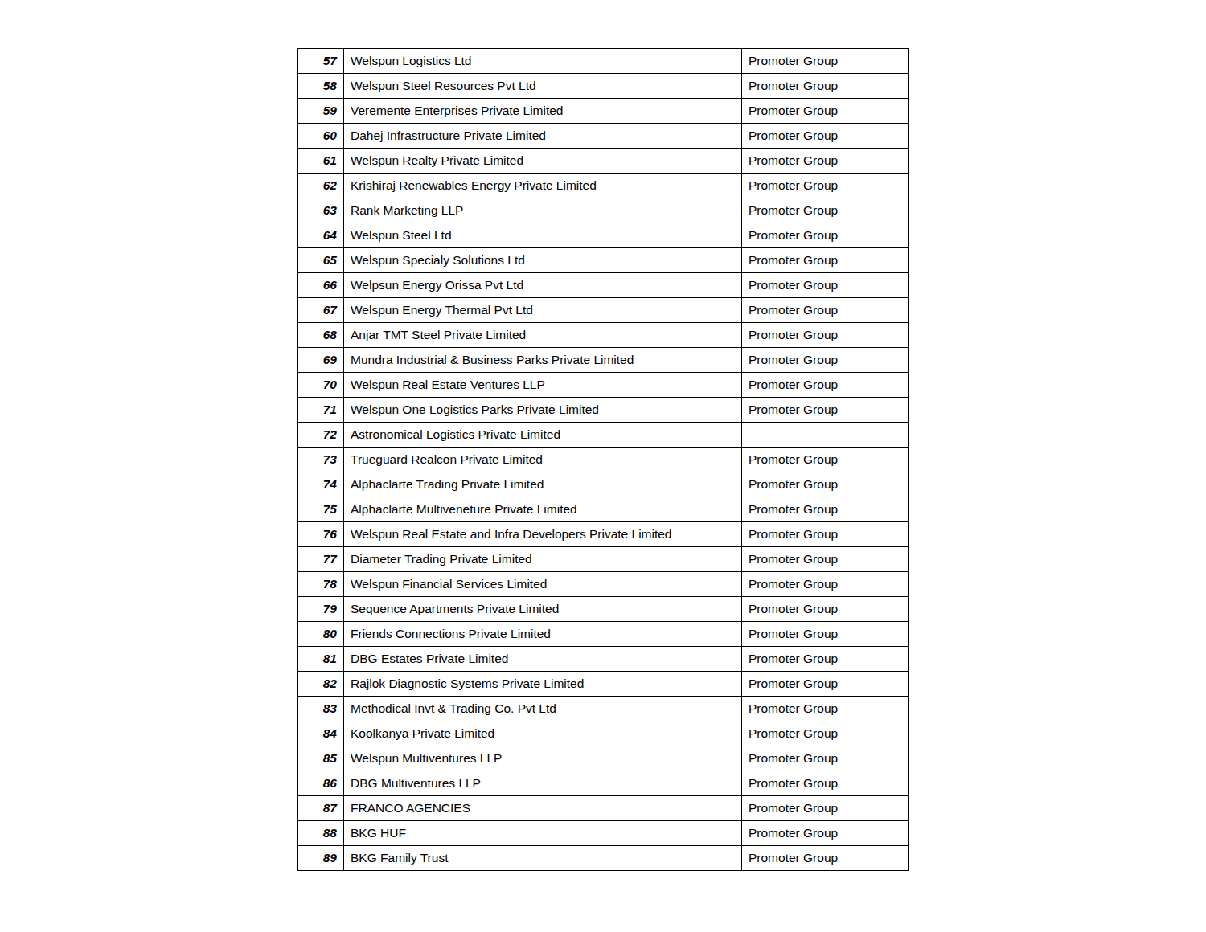| 57 | Welspun Logistics Ltd | Promoter Group |
| 58 | Welspun Steel Resources Pvt Ltd | Promoter Group |
| 59 | Veremente Enterprises Private Limited | Promoter Group |
| 60 | Dahej Infrastructure Private Limited | Promoter Group |
| 61 | Welspun Realty Private Limited | Promoter Group |
| 62 | Krishiraj Renewables Energy Private Limited | Promoter Group |
| 63 | Rank Marketing LLP | Promoter Group |
| 64 | Welspun Steel Ltd | Promoter Group |
| 65 | Welspun Specialy Solutions Ltd | Promoter Group |
| 66 | Welpsun Energy Orissa Pvt Ltd | Promoter Group |
| 67 | Welspun Energy Thermal Pvt Ltd | Promoter Group |
| 68 | Anjar TMT Steel Private Limited | Promoter Group |
| 69 | Mundra Industrial & Business Parks Private Limited | Promoter Group |
| 70 | Welspun Real Estate Ventures LLP | Promoter Group |
| 71 | Welspun One Logistics Parks Private Limited | Promoter Group |
| 72 | Astronomical Logistics Private Limited | |
| 73 | Trueguard Realcon Private Limited | Promoter Group |
| 74 | Alphaclarte Trading Private Limited | Promoter Group |
| 75 | Alphaclarte Multiveneture Private Limited | Promoter Group |
| 76 | Welspun Real Estate and Infra Developers Private Limited | Promoter Group |
| 77 | Diameter Trading Private Limited | Promoter Group |
| 78 | Welspun Financial Services Limited | Promoter Group |
| 79 | Sequence Apartments Private Limited | Promoter Group |
| 80 | Friends Connections Private Limited | Promoter Group |
| 81 | DBG Estates Private Limited | Promoter Group |
| 82 | Rajlok Diagnostic Systems Private Limited | Promoter Group |
| 83 | Methodical Invt & Trading Co. Pvt Ltd | Promoter Group |
| 84 | Koolkanya Private Limited | Promoter Group |
| 85 | Welspun Multiventures LLP | Promoter Group |
| 86 | DBG Multiventures LLP | Promoter Group |
| 87 | FRANCO AGENCIES | Promoter Group |
| 88 | BKG HUF | Promoter Group |
| 89 | BKG Family Trust | Promoter Group |